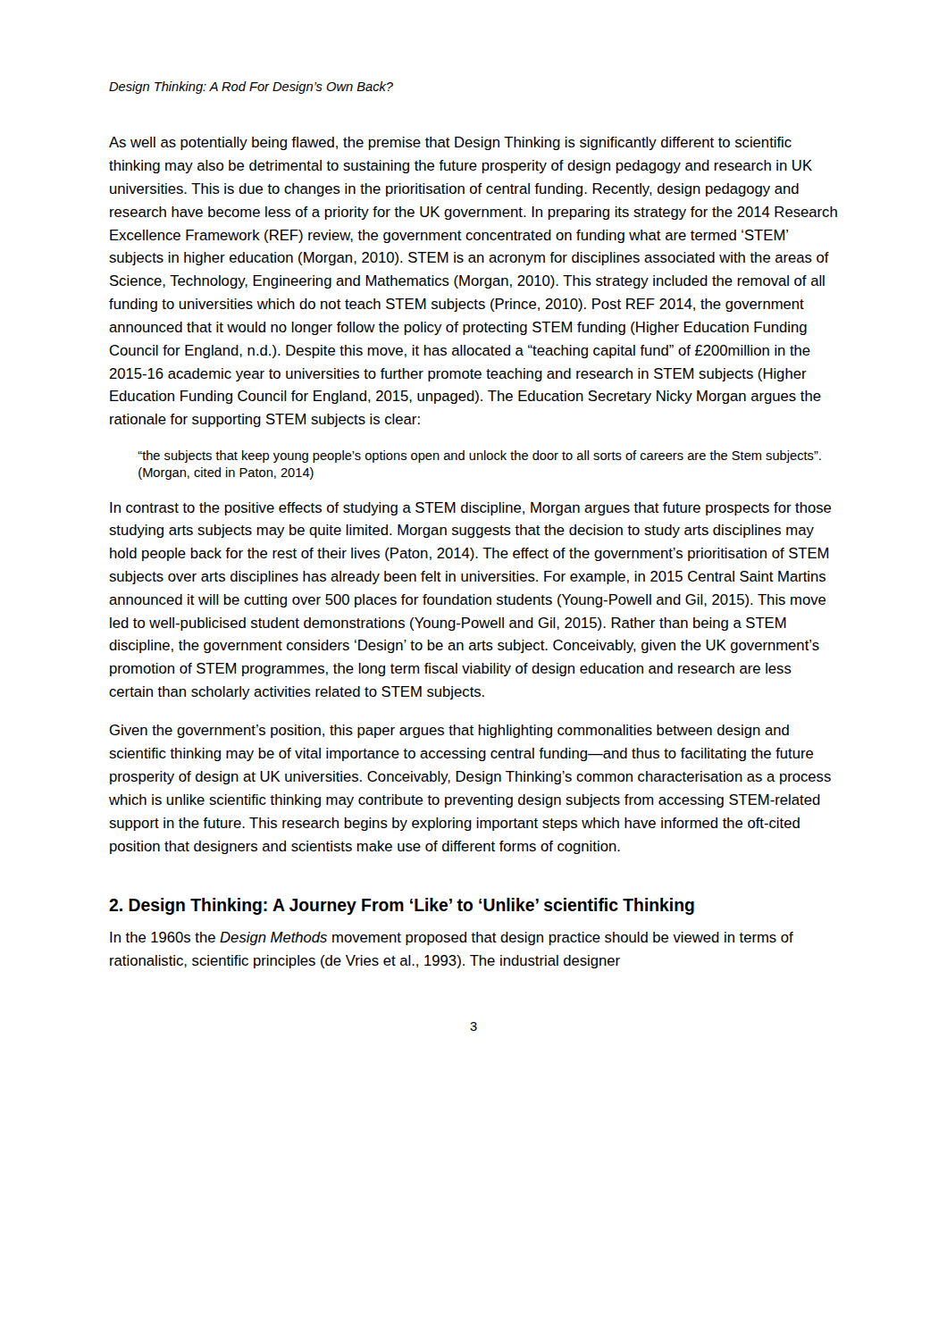Design Thinking: A Rod For Design’s Own Back?
As well as potentially being flawed, the premise that Design Thinking is significantly different to scientific thinking may also be detrimental to sustaining the future prosperity of design pedagogy and research in UK universities. This is due to changes in the prioritisation of central funding. Recently, design pedagogy and research have become less of a priority for the UK government. In preparing its strategy for the 2014 Research Excellence Framework (REF) review, the government concentrated on funding what are termed ‘STEM’ subjects in higher education (Morgan, 2010). STEM is an acronym for disciplines associated with the areas of Science, Technology, Engineering and Mathematics (Morgan, 2010). This strategy included the removal of all funding to universities which do not teach STEM subjects (Prince, 2010). Post REF 2014, the government announced that it would no longer follow the policy of protecting STEM funding (Higher Education Funding Council for England, n.d.). Despite this move, it has allocated a “teaching capital fund” of £200million in the 2015-16 academic year to universities to further promote teaching and research in STEM subjects (Higher Education Funding Council for England, 2015, unpaged). The Education Secretary Nicky Morgan argues the rationale for supporting STEM subjects is clear:
“the subjects that keep young people’s options open and unlock the door to all sorts of careers are the Stem subjects”. (Morgan, cited in Paton, 2014)
In contrast to the positive effects of studying a STEM discipline, Morgan argues that future prospects for those studying arts subjects may be quite limited. Morgan suggests that the decision to study arts disciplines may hold people back for the rest of their lives (Paton, 2014). The effect of the government’s prioritisation of STEM subjects over arts disciplines has already been felt in universities. For example, in 2015 Central Saint Martins announced it will be cutting over 500 places for foundation students (Young-Powell and Gil, 2015). This move led to well-publicised student demonstrations (Young-Powell and Gil, 2015). Rather than being a STEM discipline, the government considers ‘Design’ to be an arts subject. Conceivably, given the UK government’s promotion of STEM programmes, the long term fiscal viability of design education and research are less certain than scholarly activities related to STEM subjects.
Given the government’s position, this paper argues that highlighting commonalities between design and scientific thinking may be of vital importance to accessing central funding—and thus to facilitating the future prosperity of design at UK universities. Conceivably, Design Thinking’s common characterisation as a process which is unlike scientific thinking may contribute to preventing design subjects from accessing STEM-related support in the future. This research begins by exploring important steps which have informed the oft-cited position that designers and scientists make use of different forms of cognition.
2. Design Thinking: A Journey From ‘Like’ to ‘Unlike’ scientific Thinking
In the 1960s the Design Methods movement proposed that design practice should be viewed in terms of rationalistic, scientific principles (de Vries et al., 1993). The industrial designer
3